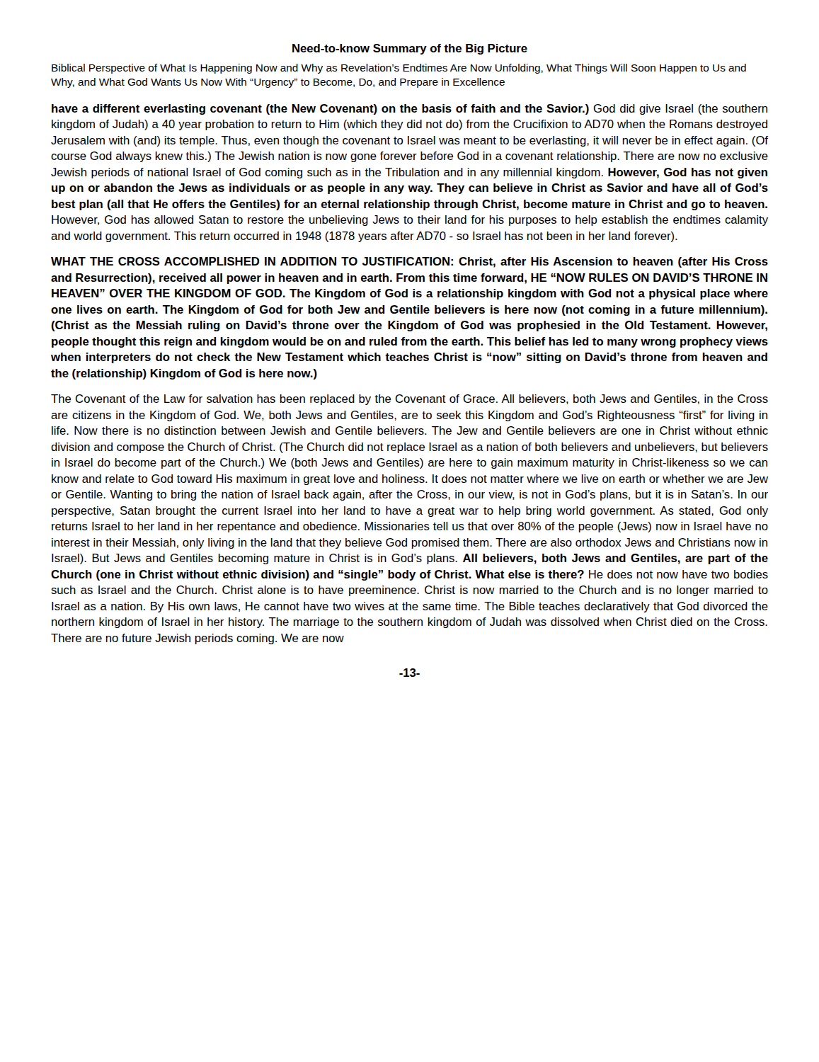Need-to-know Summary of the Big Picture
Biblical Perspective of What Is Happening Now and Why as Revelation’s Endtimes Are Now Unfolding, What Things Will Soon Happen to Us and Why, and What God Wants Us Now With “Urgency” to Become, Do, and Prepare in Excellence
have a different everlasting covenant (the New Covenant) on the basis of faith and the Savior.) God did give Israel (the southern kingdom of Judah) a 40 year probation to return to Him (which they did not do) from the Crucifixion to AD70 when the Romans destroyed Jerusalem with (and) its temple. Thus, even though the covenant to Israel was meant to be everlasting, it will never be in effect again. (Of course God always knew this.) The Jewish nation is now gone forever before God in a covenant relationship. There are now no exclusive Jewish periods of national Israel of God coming such as in the Tribulation and in any millennial kingdom. However, God has not given up on or abandon the Jews as individuals or as people in any way. They can believe in Christ as Savior and have all of God’s best plan (all that He offers the Gentiles) for an eternal relationship through Christ, become mature in Christ and go to heaven. However, God has allowed Satan to restore the unbelieving Jews to their land for his purposes to help establish the endtimes calamity and world government. This return occurred in 1948 (1878 years after AD70 - so Israel has not been in her land forever).
WHAT THE CROSS ACCOMPLISHED IN ADDITION TO JUSTIFICATION: Christ, after His Ascension to heaven (after His Cross and Resurrection), received all power in heaven and in earth. From this time forward, HE “NOW RULES ON DAVID’S THRONE IN HEAVEN” OVER THE KINGDOM OF GOD. The Kingdom of God is a relationship kingdom with God not a physical place where one lives on earth. The Kingdom of God for both Jew and Gentile believers is here now (not coming in a future millennium). (Christ as the Messiah ruling on David’s throne over the Kingdom of God was prophesied in the Old Testament. However, people thought this reign and kingdom would be on and ruled from the earth. This belief has led to many wrong prophecy views when interpreters do not check the New Testament which teaches Christ is “now” sitting on David’s throne from heaven and the (relationship) Kingdom of God is here now.)
The Covenant of the Law for salvation has been replaced by the Covenant of Grace. All believers, both Jews and Gentiles, in the Cross are citizens in the Kingdom of God. We, both Jews and Gentiles, are to seek this Kingdom and God’s Righteousness “first” for living in life. Now there is no distinction between Jewish and Gentile believers. The Jew and Gentile believers are one in Christ without ethnic division and compose the Church of Christ. (The Church did not replace Israel as a nation of both believers and unbelievers, but believers in Israel do become part of the Church.) We (both Jews and Gentiles) are here to gain maximum maturity in Christ-likeness so we can know and relate to God toward His maximum in great love and holiness. It does not matter where we live on earth or whether we are Jew or Gentile. Wanting to bring the nation of Israel back again, after the Cross, in our view, is not in God’s plans, but it is in Satan’s. In our perspective, Satan brought the current Israel into her land to have a great war to help bring world government. As stated, God only returns Israel to her land in her repentance and obedience. Missionaries tell us that over 80% of the people (Jews) now in Israel have no interest in their Messiah, only living in the land that they believe God promised them. There are also orthodox Jews and Christians now in Israel). But Jews and Gentiles becoming mature in Christ is in God’s plans. All believers, both Jews and Gentiles, are part of the Church (one in Christ without ethnic division) and “single” body of Christ. What else is there? He does not now have two bodies such as Israel and the Church. Christ alone is to have preeminence. Christ is now married to the Church and is no longer married to Israel as a nation. By His own laws, He cannot have two wives at the same time. The Bible teaches declaratively that God divorced the northern kingdom of Israel in her history. The marriage to the southern kingdom of Judah was dissolved when Christ died on the Cross. There are no future Jewish periods coming. We are now
-13-